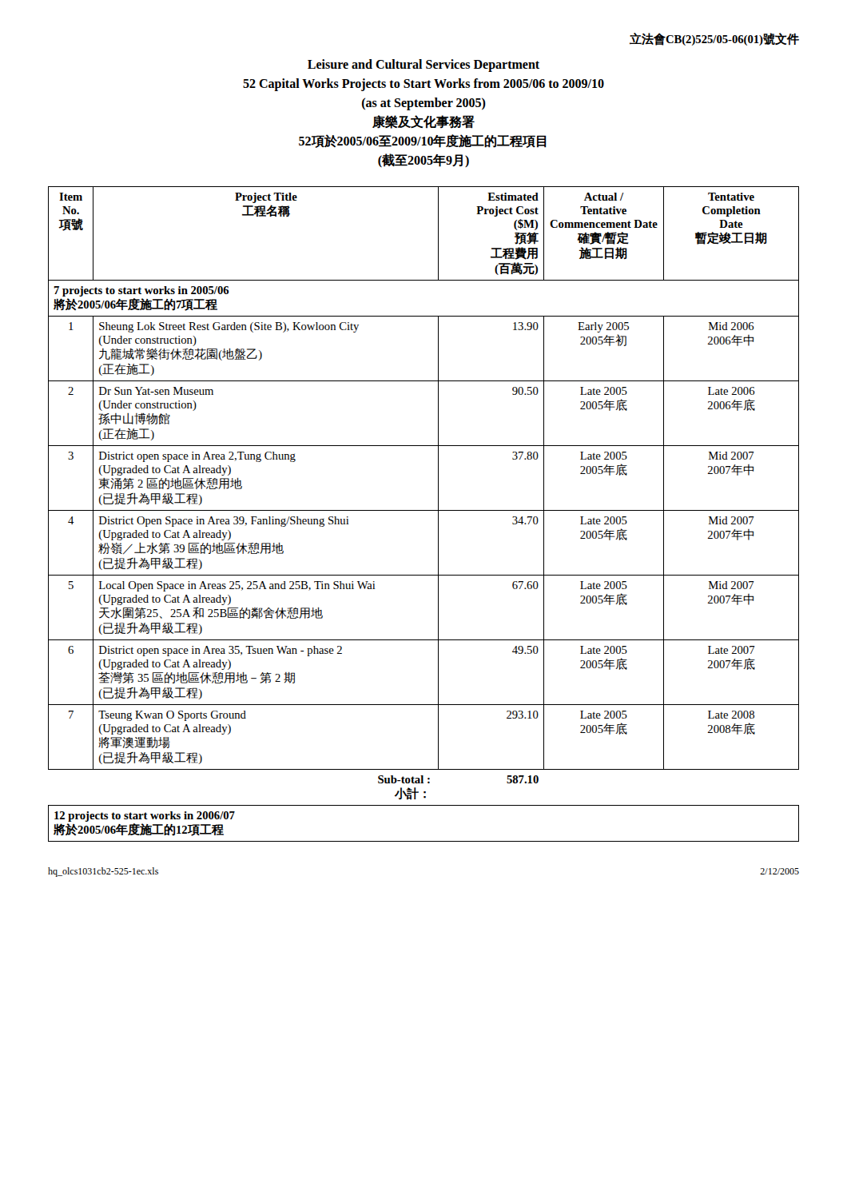立法會CB(2)525/05-06(01)號文件
Leisure and Cultural Services Department
52 Capital Works Projects to Start Works from 2005/06 to 2009/10
(as at September 2005)
康樂及文化事務署
52項於2005/06至2009/10年度施工的工程項目
(截至2005年9月)
| Item No. 項號 | Project Title 工程名稱 | Estimated Project Cost ($M) 預算 工程費用 (百萬元) | Actual / Tentative Commencement Date 確實/暫定 施工日期 | Tentative Completion Date 暫定竣工日期 |
| --- | --- | --- | --- | --- |
| 7 projects to start works in 2005/06 將於2005/06年度施工的7項工程 |
| 1 | Sheung Lok Street Rest Garden (Site B), Kowloon City (Under construction) 九龍城常樂街休憩花園(地盤乙) (正在施工) | 13.90 | Early 2005 2005年初 | Mid 2006 2006年中 |
| 2 | Dr Sun Yat-sen Museum (Under construction) 孫中山博物館 (正在施工) | 90.50 | Late 2005 2005年底 | Late 2006 2006年底 |
| 3 | District open space in Area 2,Tung Chung (Upgraded to Cat A already) 東涌第 2 區的地區休憩用地 (已提升為甲級工程) | 37.80 | Late 2005 2005年底 | Mid 2007 2007年中 |
| 4 | District Open Space in Area 39, Fanling/Sheung Shui (Upgraded to Cat A already) 粉嶺／上水第 39 區的地區休憩用地 (已提升為甲級工程) | 34.70 | Late 2005 2005年底 | Mid 2007 2007年中 |
| 5 | Local Open Space in Areas 25, 25A and 25B, Tin Shui Wai (Upgraded to Cat A already) 天水圍第25、25A 和 25B區的鄰舍休憩用地 (已提升為甲級工程) | 67.60 | Late 2005 2005年底 | Mid 2007 2007年中 |
| 6 | District open space in Area 35, Tsuen Wan - phase 2 (Upgraded to Cat A already) 荃灣第 35 區的地區休憩用地－第 2 期 (已提升為甲級工程) | 49.50 | Late 2005 2005年底 | Late 2007 2007年底 |
| 7 | Tseung Kwan O Sports Ground (Upgraded to Cat A already) 將軍澳運動場 (已提升為甲級工程) | 293.10 | Late 2005 2005年底 | Late 2008 2008年底 |
| Sub-total : 小計： | 587.10 | | |
| 12 projects to start works in 2006/07 將於2005/06年度施工的12項工程 |
hq_olcs1031cb2-525-1ec.xls 2/12/2005